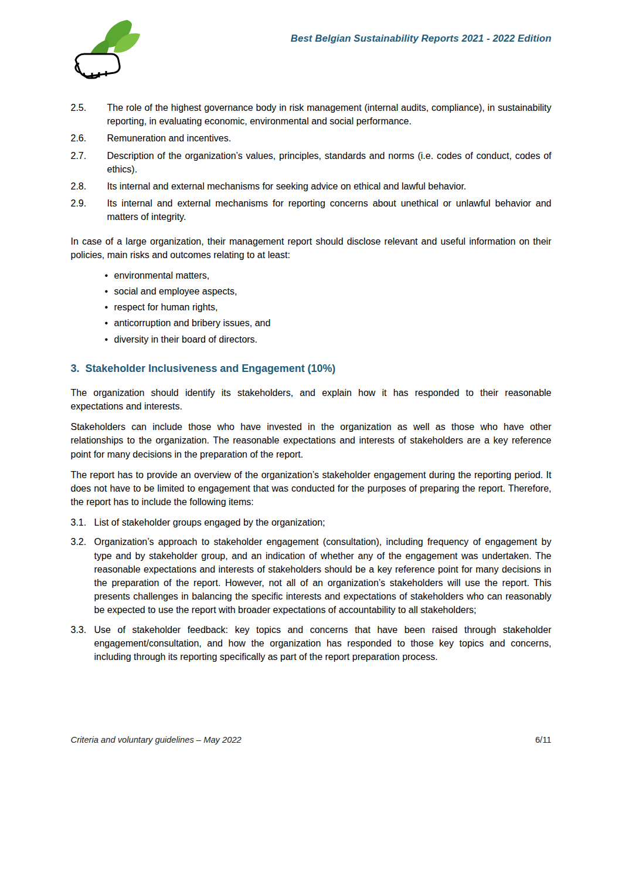Best Belgian Sustainability Reports 2021 - 2022 Edition
2.5. The role of the highest governance body in risk management (internal audits, compliance), in sustainability reporting, in evaluating economic, environmental and social performance.
2.6. Remuneration and incentives.
2.7. Description of the organization’s values, principles, standards and norms (i.e. codes of conduct, codes of ethics).
2.8. Its internal and external mechanisms for seeking advice on ethical and lawful behavior.
2.9. Its internal and external mechanisms for reporting concerns about unethical or unlawful behavior and matters of integrity.
In case of a large organization, their management report should disclose relevant and useful information on their policies, main risks and outcomes relating to at least:
environmental matters,
social and employee aspects,
respect for human rights,
anticorruption and bribery issues, and
diversity in their board of directors.
3. Stakeholder Inclusiveness and Engagement (10%)
The organization should identify its stakeholders, and explain how it has responded to their reasonable expectations and interests.
Stakeholders can include those who have invested in the organization as well as those who have other relationships to the organization. The reasonable expectations and interests of stakeholders are a key reference point for many decisions in the preparation of the report.
The report has to provide an overview of the organization’s stakeholder engagement during the reporting period. It does not have to be limited to engagement that was conducted for the purposes of preparing the report. Therefore, the report has to include the following items:
3.1. List of stakeholder groups engaged by the organization;
3.2. Organization’s approach to stakeholder engagement (consultation), including frequency of engagement by type and by stakeholder group, and an indication of whether any of the engagement was undertaken. The reasonable expectations and interests of stakeholders should be a key reference point for many decisions in the preparation of the report. However, not all of an organization’s stakeholders will use the report. This presents challenges in balancing the specific interests and expectations of stakeholders who can reasonably be expected to use the report with broader expectations of accountability to all stakeholders;
3.3. Use of stakeholder feedback: key topics and concerns that have been raised through stakeholder engagement/consultation, and how the organization has responded to those key topics and concerns, including through its reporting specifically as part of the report preparation process.
Criteria and voluntary guidelines – May 2022 6/11